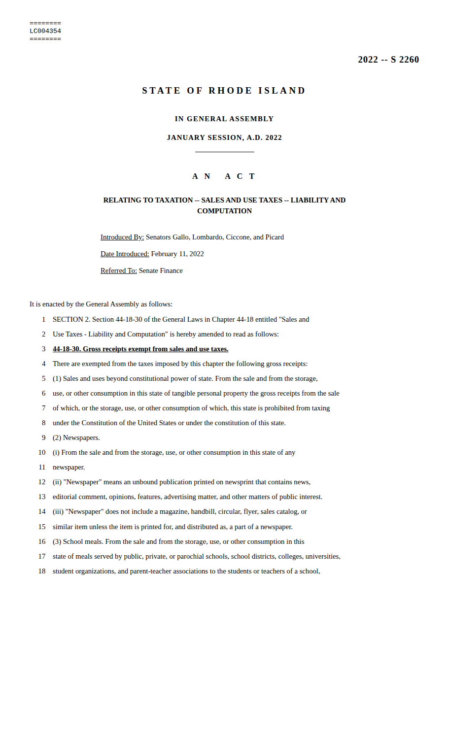========
LC004354
========
2022 -- S 2260
STATE OF RHODE ISLAND
IN GENERAL ASSEMBLY
JANUARY SESSION, A.D. 2022
A N A C T
RELATING TO TAXATION -- SALES AND USE TAXES -- LIABILITY AND
COMPUTATION
Introduced By: Senators Gallo, Lombardo, Ciccone, and Picard
Date Introduced: February 11, 2022
Referred To: Senate Finance
It is enacted by the General Assembly as follows:
SECTION 2. Section 44-18-30 of the General Laws in Chapter 44-18 entitled "Sales and
Use Taxes - Liability and Computation" is hereby amended to read as follows:
44-18-30. Gross receipts exempt from sales and use taxes.
There are exempted from the taxes imposed by this chapter the following gross receipts:
(1) Sales and uses beyond constitutional power of state. From the sale and from the storage,
use, or other consumption in this state of tangible personal property the gross receipts from the sale
of which, or the storage, use, or other consumption of which, this state is prohibited from taxing
under the Constitution of the United States or under the constitution of this state.
(2) Newspapers.
(i) From the sale and from the storage, use, or other consumption in this state of any
newspaper.
(ii) "Newspaper" means an unbound publication printed on newsprint that contains news,
editorial comment, opinions, features, advertising matter, and other matters of public interest.
(iii) "Newspaper" does not include a magazine, handbill, circular, flyer, sales catalog, or
similar item unless the item is printed for, and distributed as, a part of a newspaper.
(3) School meals. From the sale and from the storage, use, or other consumption in this
state of meals served by public, private, or parochial schools, school districts, colleges, universities,
student organizations, and parent-teacher associations to the students or teachers of a school,